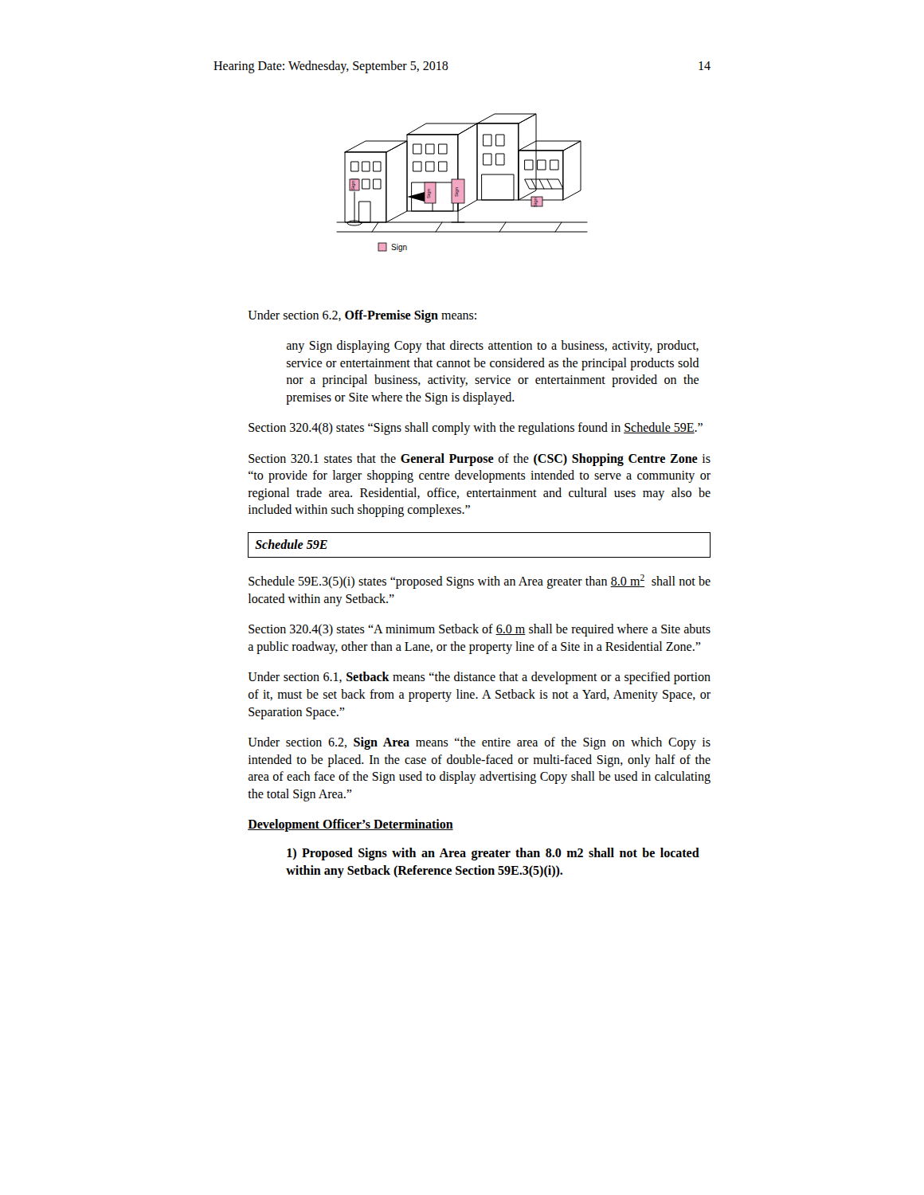Hearing Date: Wednesday, September 5, 2018
14
Sign Sign Sign Sign Sign
Under section 6.2, Off-Premise Sign means:
any Sign displaying Copy that directs attention to a business, activity, product, service or entertainment that cannot be considered as the principal products sold nor a principal business, activity, service or entertainment provided on the premises or Site where the Sign is displayed.
Section 320.4(8) states “Signs shall comply with the regulations found in Schedule 59E.”
Section 320.1 states that the General Purpose of the (CSC) Shopping Centre Zone is “to provide for larger shopping centre developments intended to serve a community or regional trade area. Residential, office, entertainment and cultural uses may also be included within such shopping complexes.”
Schedule 59E
Schedule 59E.3(5)(i) states “proposed Signs with an Area greater than 8.0 m2 shall not be located within any Setback.”
Section 320.4(3) states “A minimum Setback of 6.0 m shall be required where a Site abuts a public roadway, other than a Lane, or the property line of a Site in a Residential Zone.”
Under section 6.1, Setback means “the distance that a development or a specified portion of it, must be set back from a property line. A Setback is not a Yard, Amenity Space, or Separation Space.”
Under section 6.2, Sign Area means “the entire area of the Sign on which Copy is intended to be placed. In the case of double-faced or multi-faced Sign, only half of the area of each face of the Sign used to display advertising Copy shall be used in calculating the total Sign Area.”
Development Officer’s Determination
1) Proposed Signs with an Area greater than 8.0 m2 shall not be located within any Setback (Reference Section 59E.3(5)(i)).